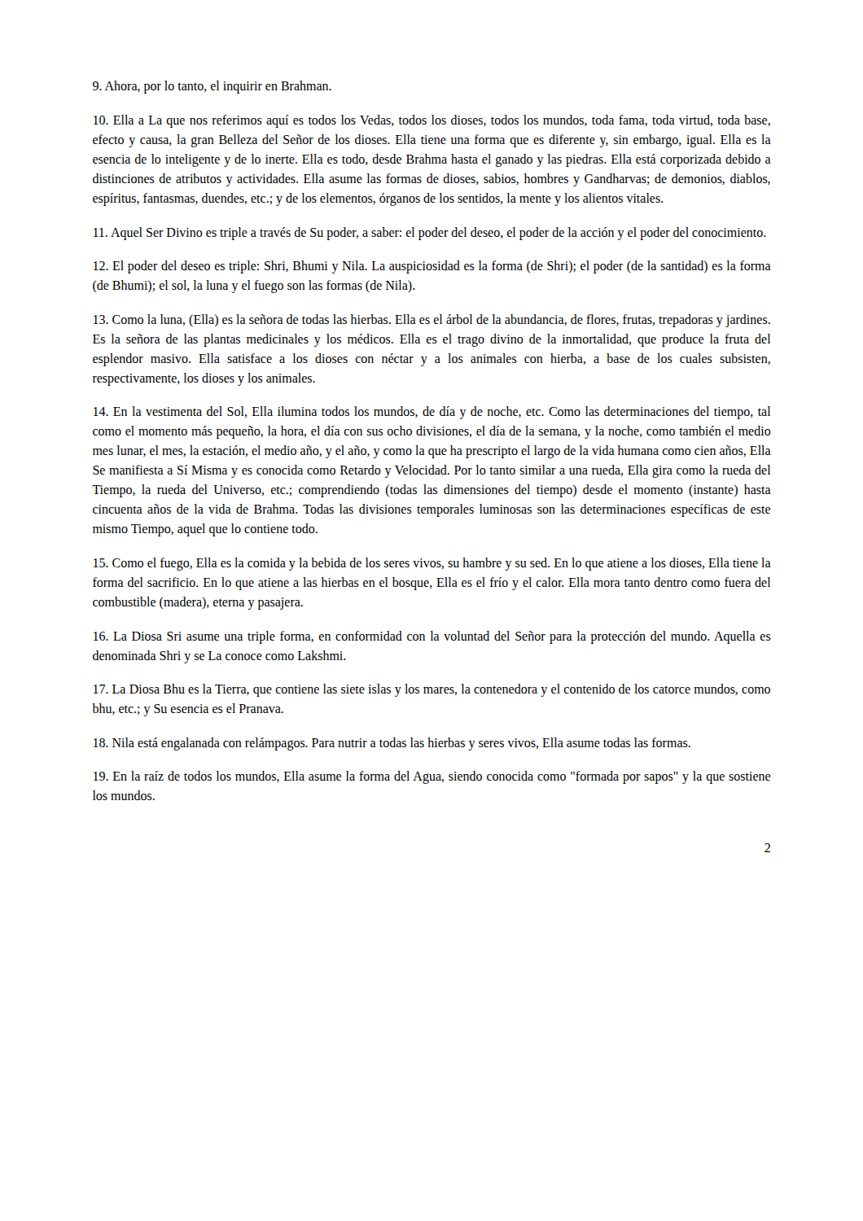9. Ahora, por lo tanto, el inquirir en Brahman.
10. Ella a La que nos referimos aquí es todos los Vedas, todos los dioses, todos los mundos, toda fama, toda virtud, toda base, efecto y causa, la gran Belleza del Señor de los dioses. Ella tiene una forma que es diferente y, sin embargo, igual. Ella es la esencia de lo inteligente y de lo inerte. Ella es todo, desde Brahma hasta el ganado y las piedras. Ella está corporizada debido a distinciones de atributos y actividades. Ella asume las formas de dioses, sabios, hombres y Gandharvas; de demonios, diablos, espíritus, fantasmas, duendes, etc.; y de los elementos, órganos de los sentidos, la mente y los alientos vitales.
11. Aquel Ser Divino es triple a través de Su poder, a saber: el poder del deseo, el poder de la acción y el poder del conocimiento.
12. El poder del deseo es triple: Shri, Bhumi y Nila. La auspiciosidad es la forma (de Shri); el poder (de la santidad) es la forma (de Bhumi); el sol, la luna y el fuego son las formas (de Nila).
13. Como la luna, (Ella) es la señora de todas las hierbas. Ella es el árbol de la abundancia, de flores, frutas, trepadoras y jardines. Es la señora de las plantas medicinales y los médicos. Ella es el trago divino de la inmortalidad, que produce la fruta del esplendor masivo. Ella satisface a los dioses con néctar y a los animales con hierba, a base de los cuales subsisten, respectivamente, los dioses y los animales.
14. En la vestimenta del Sol, Ella ilumina todos los mundos, de día y de noche, etc. Como las determinaciones del tiempo, tal como el momento más pequeño, la hora, el día con sus ocho divisiones, el día de la semana, y la noche, como también el medio mes lunar, el mes, la estación, el medio año, y el año, y como la que ha prescripto el largo de la vida humana como cien años, Ella Se manifiesta a Sí Misma y es conocida como Retardo y Velocidad. Por lo tanto similar a una rueda, Ella gira como la rueda del Tiempo, la rueda del Universo, etc.; comprendiendo (todas las dimensiones del tiempo) desde el momento (instante) hasta cincuenta años de la vida de Brahma. Todas las divisiones temporales luminosas son las determinaciones específicas de este mismo Tiempo, aquel que lo contiene todo.
15. Como el fuego, Ella es la comida y la bebida de los seres vivos, su hambre y su sed. En lo que atiene a los dioses, Ella tiene la forma del sacrificio. En lo que atiene a las hierbas en el bosque, Ella es el frío y el calor. Ella mora tanto dentro como fuera del combustible (madera), eterna y pasajera.
16. La Diosa Sri asume una triple forma, en conformidad con la voluntad del Señor para la protección del mundo. Aquella es denominada Shri y se La conoce como Lakshmi.
17. La Diosa Bhu es la Tierra, que contiene las siete islas y los mares, la contenedora y el contenido de los catorce mundos, como bhu, etc.; y Su esencia es el Pranava.
18. Nila está engalanada con relámpagos. Para nutrir a todas las hierbas y seres vivos, Ella asume todas las formas.
19. En la raíz de todos los mundos, Ella asume la forma del Agua, siendo conocida como "formada por sapos" y la que sostiene los mundos.
2